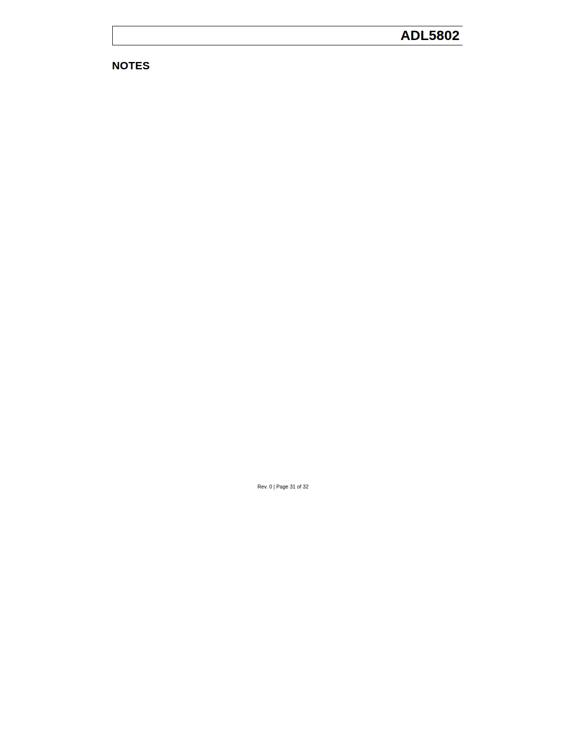ADL5802
NOTES
Rev. 0 | Page 31 of 32